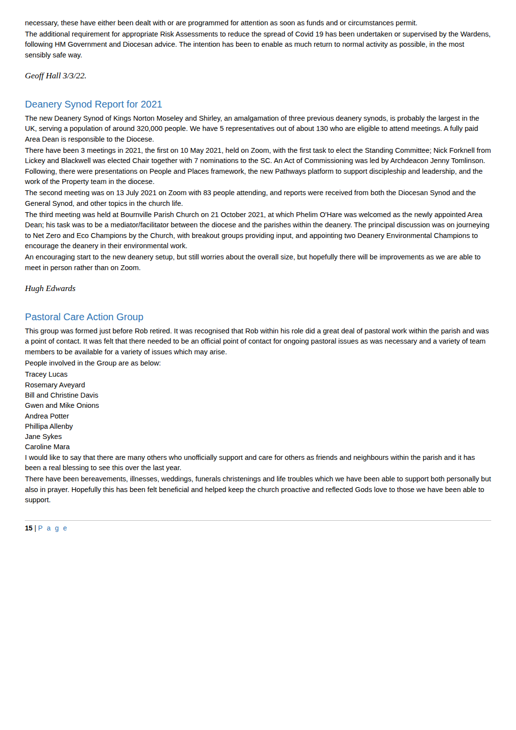necessary, these have either been dealt with or are programmed for attention as soon as funds and or circumstances permit.
The additional requirement for appropriate Risk Assessments to reduce the spread of Covid 19 has been undertaken or supervised by the Wardens, following HM Government and Diocesan advice. The intention has been to enable as much return to normal activity as possible, in the most sensibly safe way.
Geoff Hall 3/3/22.
Deanery Synod Report for 2021
The new Deanery Synod of Kings Norton Moseley and Shirley, an amalgamation of three previous deanery synods, is probably the largest in the UK, serving a population of around 320,000 people. We have 5 representatives out of about 130 who are eligible to attend meetings. A fully paid Area Dean is responsible to the Diocese.
There have been 3 meetings in 2021, the first on 10 May 2021, held on Zoom, with the first task to elect the Standing Committee; Nick Forknell from Lickey and Blackwell was elected Chair together with 7 nominations to the SC. An Act of Commissioning was led by Archdeacon Jenny Tomlinson. Following, there were presentations on People and Places framework, the new Pathways platform to support discipleship and leadership, and the work of the Property team in the diocese.
The second meeting was on 13 July 2021 on Zoom with 83 people attending, and reports were received from both the Diocesan Synod and the General Synod, and other topics in the church life.
The third meeting was held at Bournville Parish Church on 21 October 2021, at which Phelim O'Hare was welcomed as the newly appointed Area Dean; his task was to be a mediator/facilitator between the diocese and the parishes within the deanery. The principal discussion was on journeying to Net Zero and Eco Champions by the Church, with breakout groups providing input, and appointing two Deanery Environmental Champions to encourage the deanery in their environmental work.
An encouraging start to the new deanery setup, but still worries about the overall size, but hopefully there will be improvements as we are able to meet in person rather than on Zoom.
Hugh Edwards
Pastoral Care Action Group
This group was formed just before Rob retired. It was recognised that Rob within his role did a great deal of pastoral work within the parish and was a point of contact. It was felt that there needed to be an official point of contact for ongoing pastoral issues as was necessary and a variety of team members to be available for a variety of issues which may arise.
People involved in the Group are as below:
Tracey Lucas
Rosemary Aveyard
Bill and Christine Davis
Gwen and Mike Onions
Andrea Potter
Phillipa Allenby
Jane Sykes
Caroline Mara
I would like to say that there are many others who unofficially support and care for others as friends and neighbours within the parish and it has been a real blessing to see this over the last year.
There have been bereavements, illnesses, weddings, funerals christenings and life troubles which we have been able to support both personally but also in prayer. Hopefully this has been felt beneficial and helped keep the church proactive and reflected Gods love to those we have been able to support.
15 | P a g e